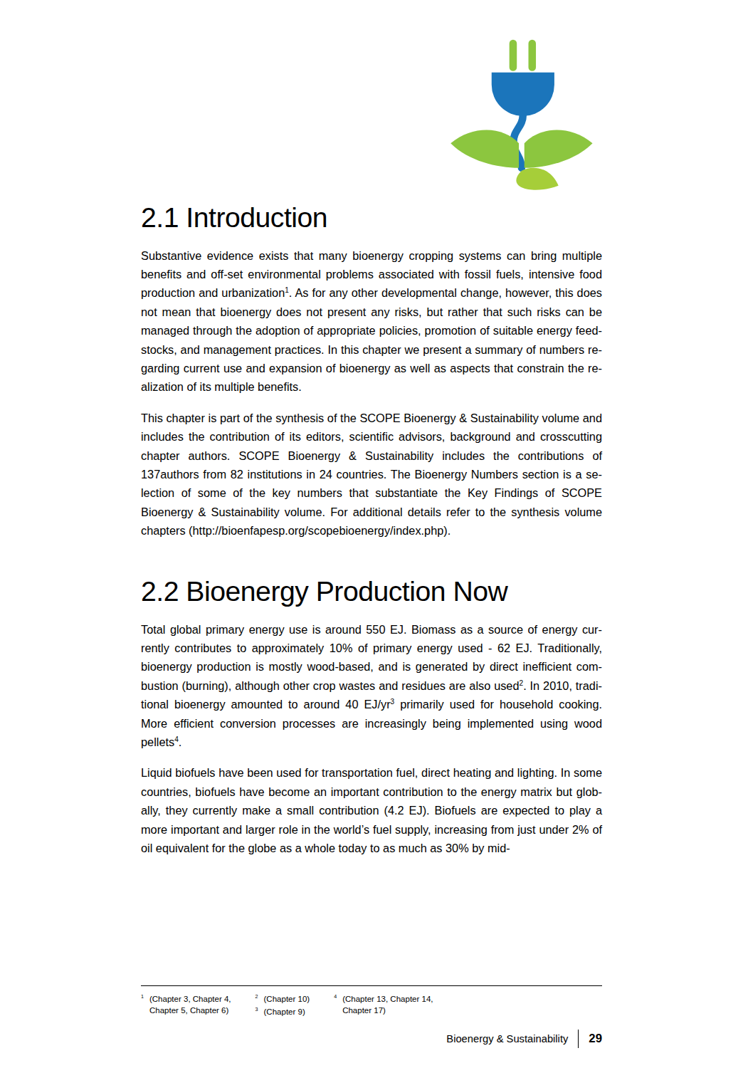2.1 Introduction
Substantive evidence exists that many bioenergy cropping systems can bring multiple benefits and off-set environmental problems associated with fossil fuels, intensive food production and urbanization1. As for any other developmental change, however, this does not mean that bioenergy does not present any risks, but rather that such risks can be managed through the adoption of appropriate policies, promotion of suitable energy feedstocks, and management practices. In this chapter we present a summary of numbers regarding current use and expansion of bioenergy as well as aspects that constrain the realization of its multiple benefits.
This chapter is part of the synthesis of the SCOPE Bioenergy & Sustainability volume and includes the contribution of its editors, scientific advisors, background and crosscutting chapter authors. SCOPE Bioenergy & Sustainability includes the contributions of 137authors from 82 institutions in 24 countries. The Bioenergy Numbers section is a selection of some of the key numbers that substantiate the Key Findings of SCOPE Bioenergy & Sustainability volume. For additional details refer to the synthesis volume chapters (http://bioenfapesp.org/scopebioenergy/index.php).
2.2 Bioenergy Production Now
Total global primary energy use is around 550 EJ. Biomass as a source of energy currently contributes to approximately 10% of primary energy used - 62 EJ. Traditionally, bioenergy production is mostly wood-based, and is generated by direct inefficient combustion (burning), although other crop wastes and residues are also used2. In 2010, traditional bioenergy amounted to around 40 EJ/yr3 primarily used for household cooking. More efficient conversion processes are increasingly being implemented using wood pellets4.
Liquid biofuels have been used for transportation fuel, direct heating and lighting. In some countries, biofuels have become an important contribution to the energy matrix but globally, they currently make a small contribution (4.2 EJ). Biofuels are expected to play a more important and larger role in the world’s fuel supply, increasing from just under 2% of oil equivalent for the globe as a whole today to as much as 30% by mid-
1
(Chapter 3, Chapter 4,
Chapter 5, Chapter 6)
2
(Chapter 10)
3
(Chapter 9)
4
(Chapter 13, Chapter 14,
Chapter 17)
Bioenergy & Sustainability 29